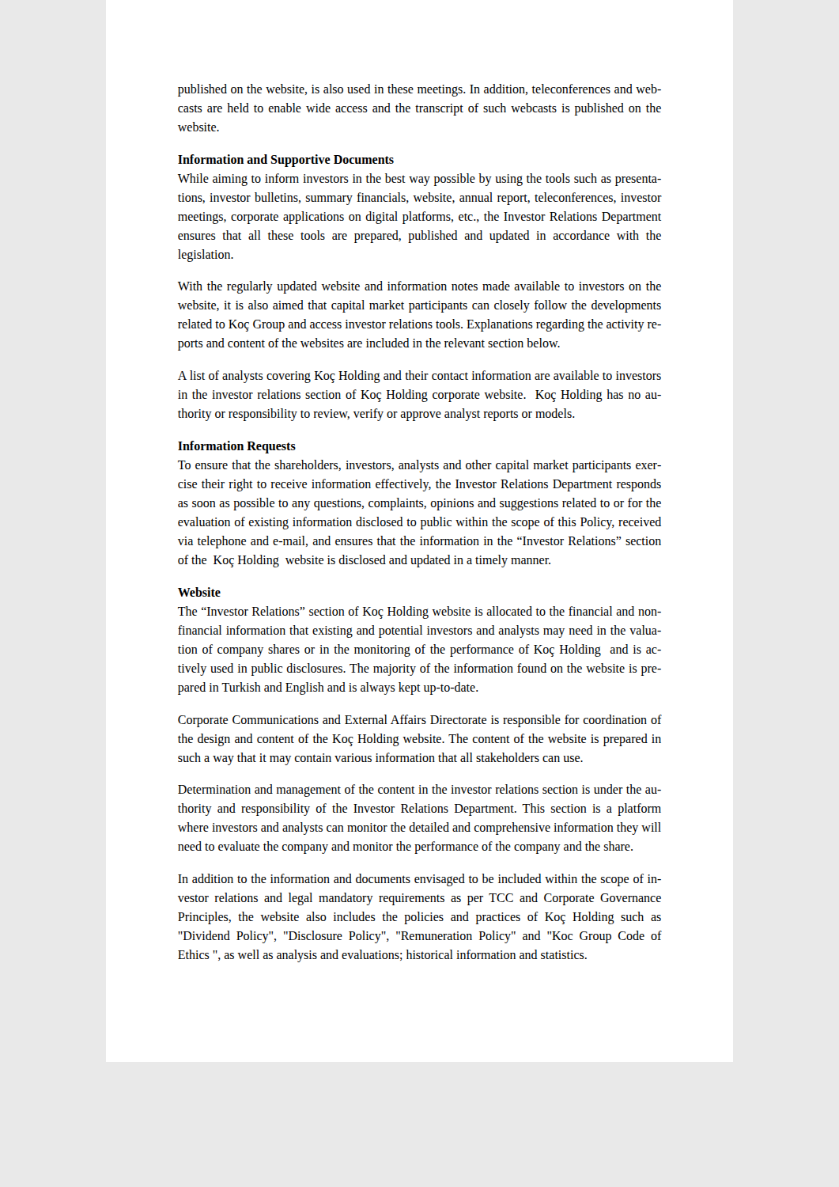published on the website, is also used in these meetings. In addition, teleconferences and webcasts are held to enable wide access and the transcript of such webcasts is published on the website.
Information and Supportive Documents
While aiming to inform investors in the best way possible by using the tools such as presentations, investor bulletins, summary financials, website, annual report, teleconferences, investor meetings, corporate applications on digital platforms, etc., the Investor Relations Department ensures that all these tools are prepared, published and updated in accordance with the legislation.
With the regularly updated website and information notes made available to investors on the website, it is also aimed that capital market participants can closely follow the developments related to Koç Group and access investor relations tools. Explanations regarding the activity reports and content of the websites are included in the relevant section below.
A list of analysts covering Koç Holding and their contact information are available to investors in the investor relations section of Koç Holding corporate website. Koç Holding has no authority or responsibility to review, verify or approve analyst reports or models.
Information Requests
To ensure that the shareholders, investors, analysts and other capital market participants exercise their right to receive information effectively, the Investor Relations Department responds as soon as possible to any questions, complaints, opinions and suggestions related to or for the evaluation of existing information disclosed to public within the scope of this Policy, received via telephone and e-mail, and ensures that the information in the “Investor Relations” section of the Koç Holding website is disclosed and updated in a timely manner.
Website
The “Investor Relations” section of Koç Holding website is allocated to the financial and non-financial information that existing and potential investors and analysts may need in the valuation of company shares or in the monitoring of the performance of Koç Holding and is actively used in public disclosures. The majority of the information found on the website is prepared in Turkish and English and is always kept up-to-date.
Corporate Communications and External Affairs Directorate is responsible for coordination of the design and content of the Koç Holding website. The content of the website is prepared in such a way that it may contain various information that all stakeholders can use.
Determination and management of the content in the investor relations section is under the authority and responsibility of the Investor Relations Department. This section is a platform where investors and analysts can monitor the detailed and comprehensive information they will need to evaluate the company and monitor the performance of the company and the share.
In addition to the information and documents envisaged to be included within the scope of investor relations and legal mandatory requirements as per TCC and Corporate Governance Principles, the website also includes the policies and practices of Koç Holding such as "Dividend Policy", "Disclosure Policy", "Remuneration Policy" and "Koc Group Code of Ethics ", as well as analysis and evaluations; historical information and statistics.